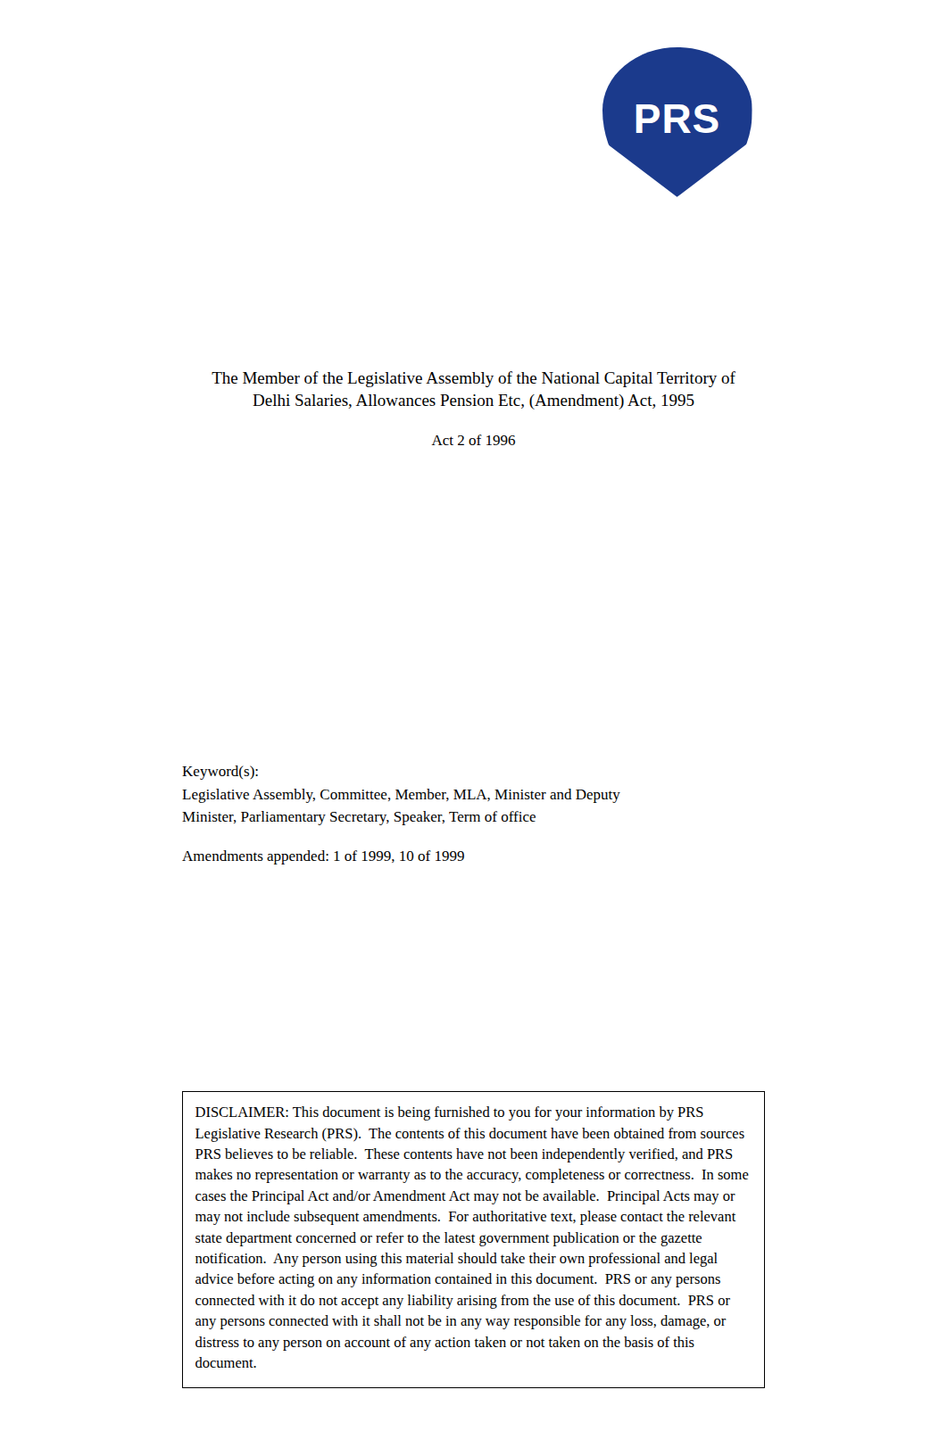PRS
The Member of the Legislative Assembly of the National Capital Territory of
Delhi Salaries, Allowances Pension Etc, (Amendment) Act, 1995
Act 2 of 1996
Keyword(s):
Legislative Assembly, Committee, Member, MLA, Minister and Deputy
Minister, Parliamentary Secretary, Speaker, Term of office
Amendments appended: 1 of 1999, 10 of 1999
DISCLAIMER: This document is being furnished to you for your information by PRS Legislative Research (PRS). The contents of this document have been obtained from sources PRS believes to be reliable. These contents have not been independently verified, and PRS makes no representation or warranty as to the accuracy, completeness or correctness. In some cases the Principal Act and/or Amendment Act may not be available. Principal Acts may or may not include subsequent amendments. For authoritative text, please contact the relevant state department concerned or refer to the latest government publication or the gazette notification. Any person using this material should take their own professional and legal advice before acting on any information contained in this document. PRS or any persons connected with it do not accept any liability arising from the use of this document. PRS or any persons connected with it shall not be in any way responsible for any loss, damage, or distress to any person on account of any action taken or not taken on the basis of this document.